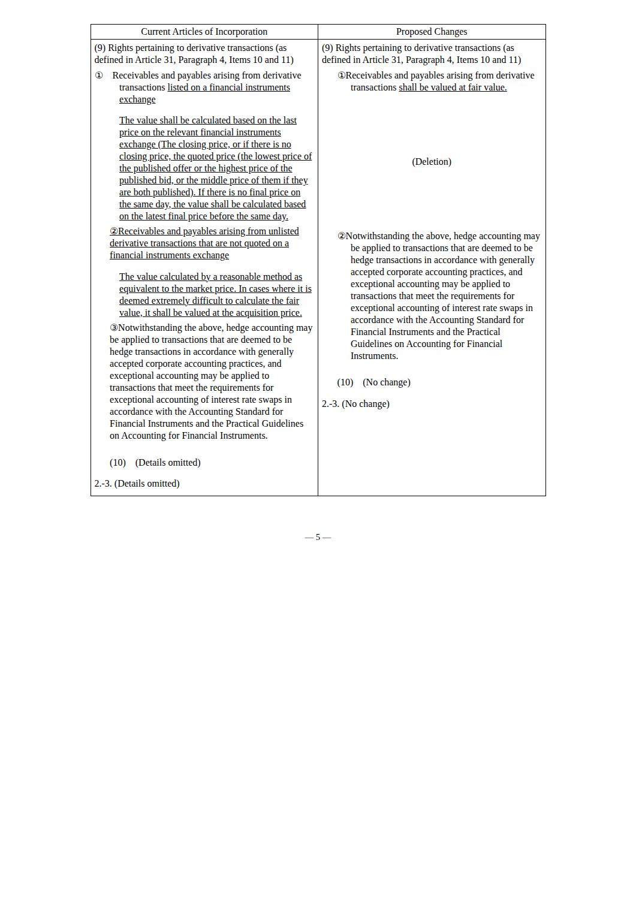| Current Articles of Incorporation | Proposed Changes |
| --- | --- |
| (9) Rights pertaining to derivative transactions (as defined in Article 31, Paragraph 4, Items 10 and 11) ① Receivables and payables arising from derivative transactions listed on a financial instruments exchange The value shall be calculated based on the last price on the relevant financial instruments exchange (The closing price, or if there is no closing price, the quoted price (the lowest price of the published offer or the highest price of the published bid, or the middle price of them if they are both published). If there is no final price on the same day, the value shall be calculated based on the latest final price before the same day. ② Receivables and payables arising from unlisted derivative transactions that are not quoted on a financial instruments exchange The value calculated by a reasonable method as equivalent to the market price. In cases where it is deemed extremely difficult to calculate the fair value, it shall be valued at the acquisition price. ③ Notwithstanding the above, hedge accounting may be applied to transactions that are deemed to be hedge transactions in accordance with generally accepted corporate accounting practices, and exceptional accounting may be applied to transactions that meet the requirements for exceptional accounting of interest rate swaps in accordance with the Accounting Standard for Financial Instruments and the Practical Guidelines on Accounting for Financial Instruments. (10) (Details omitted) 2.-3. (Details omitted) | (9) Rights pertaining to derivative transactions (as defined in Article 31, Paragraph 4, Items 10 and 11) ① Receivables and payables arising from derivative transactions shall be valued at fair value. (Deletion) ② Notwithstanding the above, hedge accounting may be applied to transactions that are deemed to be hedge transactions in accordance with generally accepted corporate accounting practices, and exceptional accounting may be applied to transactions that meet the requirements for exceptional accounting of interest rate swaps in accordance with the Accounting Standard for Financial Instruments and the Practical Guidelines on Accounting for Financial Instruments. (10) (No change) 2.-3. (No change) |
— 5 —